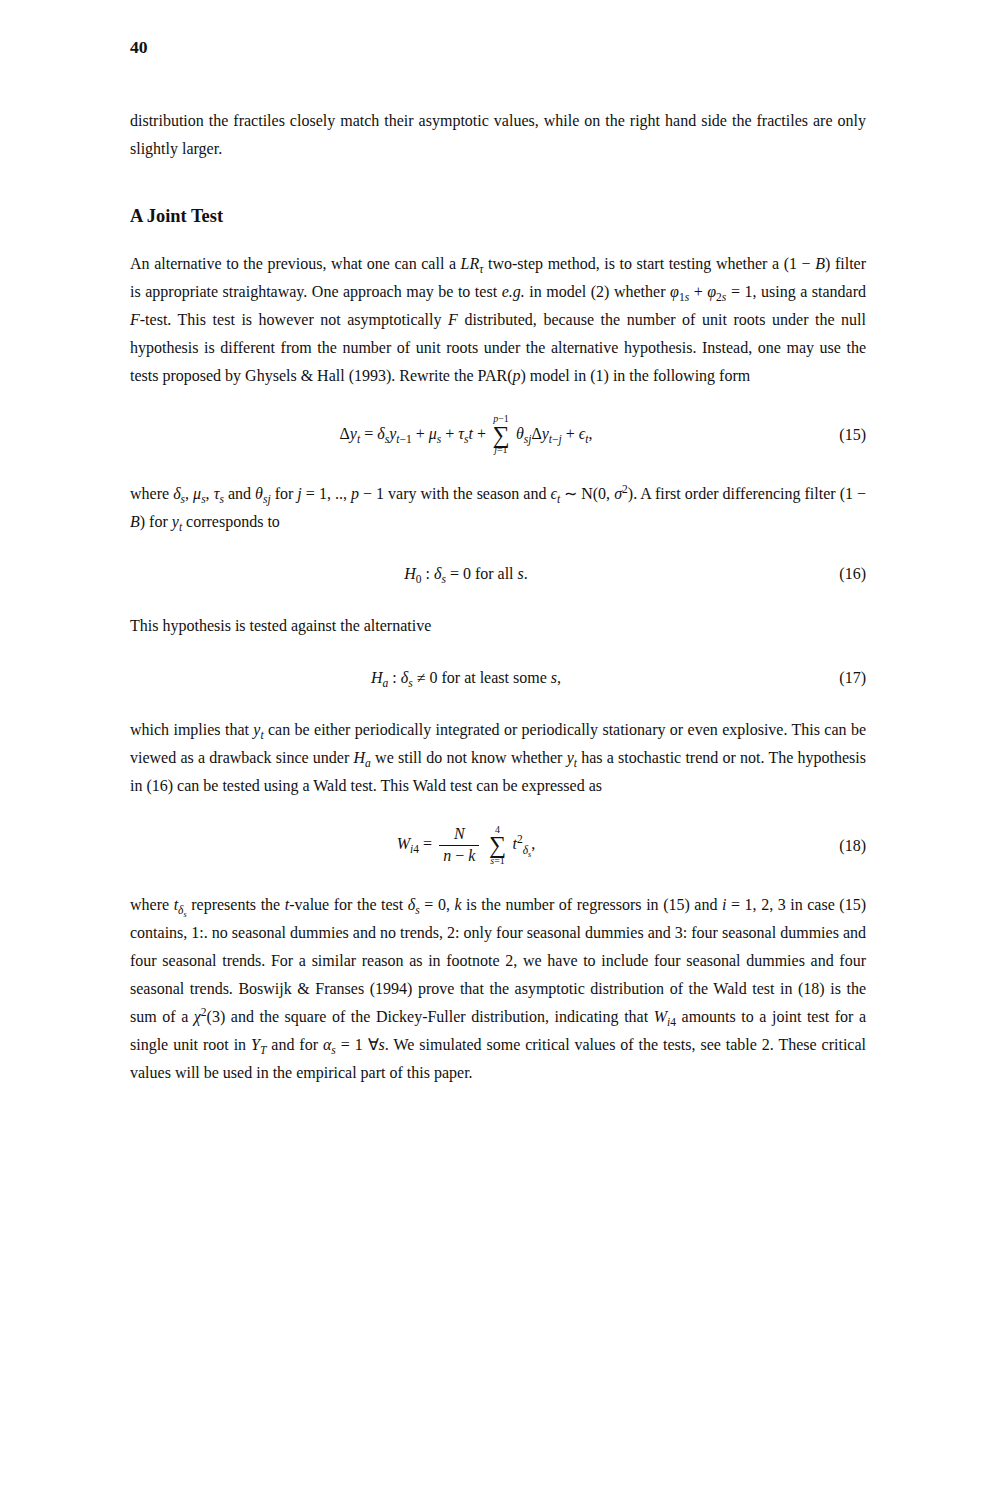40
distribution the fractiles closely match their asymptotic values, while on the right hand side the fractiles are only slightly larger.
A Joint Test
An alternative to the previous, what one can call a LRτ two-step method, is to start testing whether a (1 − B) filter is appropriate straightaway. One approach may be to test e.g. in model (2) whether φ1s + φ2s = 1, using a standard F-test. This test is however not asymptotically F distributed, because the number of unit roots under the null hypothesis is different from the number of unit roots under the alternative hypothesis. Instead, one may use the tests proposed by Ghysels & Hall (1993). Rewrite the PAR(p) model in (1) in the following form
Δyt = δsyt−1 + μs + τst + p−1∑j=1 θsjΔyt−j + ϵt, (15)
where δs, μs, τs and θsj for j = 1, .., p − 1 vary with the season and ϵt ∼ N(0, σ2). A first order differencing filter (1 − B) for yt corresponds to
H0 : δs = 0 for all s. (16)
This hypothesis is tested against the alternative
Ha : δs ≠ 0 for at least some s, (17)
which implies that yt can be either periodically integrated or periodically stationary or even explosive. This can be viewed as a drawback since under Ha we still do not know whether yt has a stochastic trend or not. The hypothesis in (16) can be tested using a Wald test. This Wald test can be expressed as
Wi4 = Nn − k 4∑s=1 t2δs, (18)
where tδs represents the t-value for the test δs = 0, k is the number of regressors in (15) and i = 1, 2, 3 in case (15) contains, 1:. no seasonal dummies and no trends, 2: only four seasonal dummies and 3: four seasonal dummies and four seasonal trends. For a similar reason as in footnote 2, we have to include four seasonal dummies and four seasonal trends. Boswijk & Franses (1994) prove that the asymptotic distribution of the Wald test in (18) is the sum of a χ2(3) and the square of the Dickey-Fuller distribution, indicating that Wi4 amounts to a joint test for a single unit root in YT and for αs = 1 ∀s. We simulated some critical values of the tests, see table 2. These critical values will be used in the empirical part of this paper.